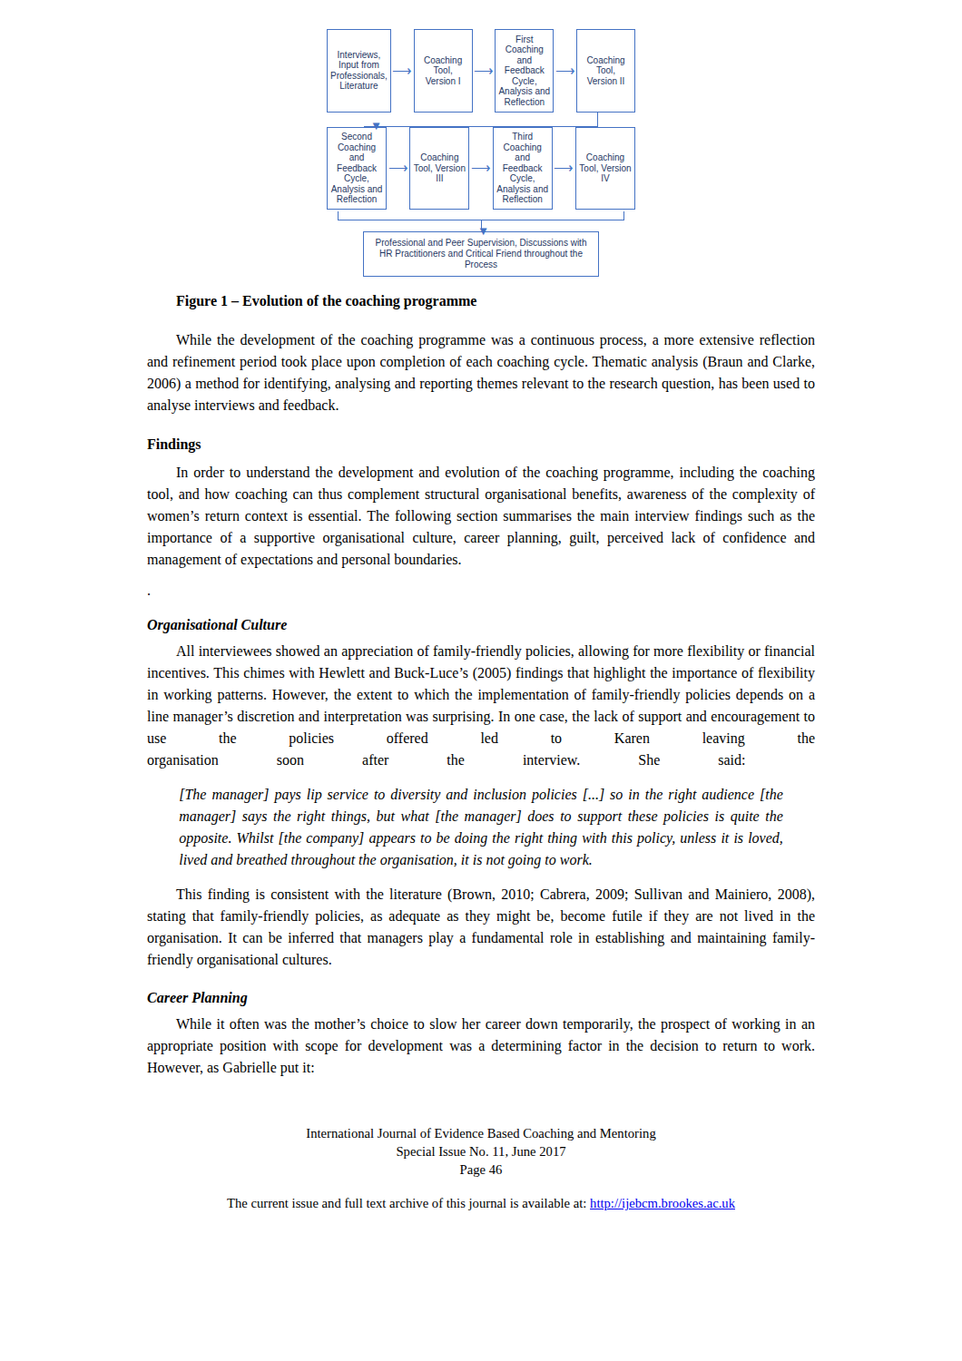Interviews, Input from Professionals, Literature
⟶
Coaching Tool, Version I
⟶
First Coaching and Feedback Cycle, Analysis and Reflection
⟶
Coaching Tool, Version II
▼
Second Coaching and Feedback Cycle, Analysis and Reflection
⟶
Coaching Tool, Version III
⟶
Third Coaching and Feedback Cycle, Analysis and Reflection
⟶
Coaching Tool, Version IV
▼
Professional and Peer Supervision, Discussions with HR Practitioners and Critical Friend throughout the Process
Figure 1 – Evolution of the coaching programme
While the development of the coaching programme was a continuous process, a more extensive reflection and refinement period took place upon completion of each coaching cycle. Thematic analysis (Braun and Clarke, 2006) a method for identifying, analysing and reporting themes relevant to the research question, has been used to analyse interviews and feedback.
Findings
In order to understand the development and evolution of the coaching programme, including the coaching tool, and how coaching can thus complement structural organisational benefits, awareness of the complexity of women’s return context is essential. The following section summarises the main interview findings such as the importance of a supportive organisational culture, career planning, guilt, perceived lack of confidence and management of expectations and personal boundaries.
.
Organisational Culture
All interviewees showed an appreciation of family-friendly policies, allowing for more flexibility or financial incentives. This chimes with Hewlett and Buck-Luce’s (2005) findings that highlight the importance of flexibility in working patterns. However, the extent to which the implementation of family-friendly policies depends on a line manager’s discretion and interpretation was surprising. In one case, the lack of support and encouragement to use the policies offered led to Karen leaving the organisation soon after the interview. She said:
[The manager] pays lip service to diversity and inclusion policies [...] so in the right audience [the manager] says the right things, but what [the manager] does to support these policies is quite the opposite. Whilst [the company] appears to be doing the right thing with this policy, unless it is loved, lived and breathed throughout the organisation, it is not going to work.
This finding is consistent with the literature (Brown, 2010; Cabrera, 2009; Sullivan and Mainiero, 2008), stating that family-friendly policies, as adequate as they might be, become futile if they are not lived in the organisation. It can be inferred that managers play a fundamental role in establishing and maintaining family-friendly organisational cultures.
Career Planning
While it often was the mother’s choice to slow her career down temporarily, the prospect of working in an appropriate position with scope for development was a determining factor in the decision to return to work. However, as Gabrielle put it:
International Journal of Evidence Based Coaching and Mentoring
Special Issue No. 11, June 2017
Page 46
The current issue and full text archive of this journal is available at: http://ijebcm.brookes.ac.uk